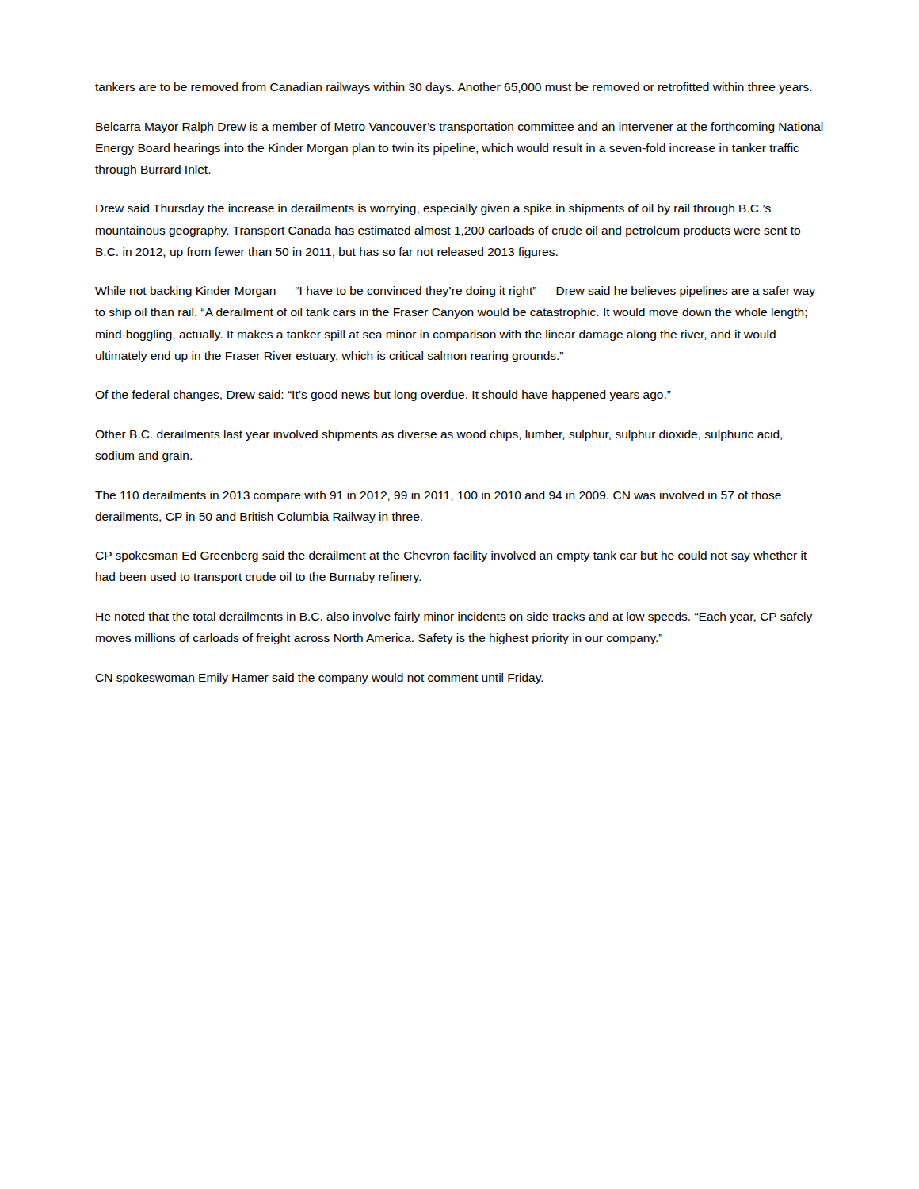tankers are to be removed from Canadian railways within 30 days. Another 65,000 must be removed or retrofitted within three years.
Belcarra Mayor Ralph Drew is a member of Metro Vancouver’s transportation committee and an intervener at the forthcoming National Energy Board hearings into the Kinder Morgan plan to twin its pipeline, which would result in a seven-fold increase in tanker traffic through Burrard Inlet.
Drew said Thursday the increase in derailments is worrying, especially given a spike in shipments of oil by rail through B.C.’s mountainous geography. Transport Canada has estimated almost 1,200 carloads of crude oil and petroleum products were sent to B.C. in 2012, up from fewer than 50 in 2011, but has so far not released 2013 figures.
While not backing Kinder Morgan — “I have to be convinced they’re doing it right” — Drew said he believes pipelines are a safer way to ship oil than rail. “A derailment of oil tank cars in the Fraser Canyon would be catastrophic. It would move down the whole length; mind-boggling, actually. It makes a tanker spill at sea minor in comparison with the linear damage along the river, and it would ultimately end up in the Fraser River estuary, which is critical salmon rearing grounds.”
Of the federal changes, Drew said: “It’s good news but long overdue. It should have happened years ago.”
Other B.C. derailments last year involved shipments as diverse as wood chips, lumber, sulphur, sulphur dioxide, sulphuric acid, sodium and grain.
The 110 derailments in 2013 compare with 91 in 2012, 99 in 2011, 100 in 2010 and 94 in 2009. CN was involved in 57 of those derailments, CP in 50 and British Columbia Railway in three.
CP spokesman Ed Greenberg said the derailment at the Chevron facility involved an empty tank car but he could not say whether it had been used to transport crude oil to the Burnaby refinery.
He noted that the total derailments in B.C. also involve fairly minor incidents on side tracks and at low speeds. “Each year, CP safely moves millions of carloads of freight across North America. Safety is the highest priority in our company.”
CN spokeswoman Emily Hamer said the company would not comment until Friday.